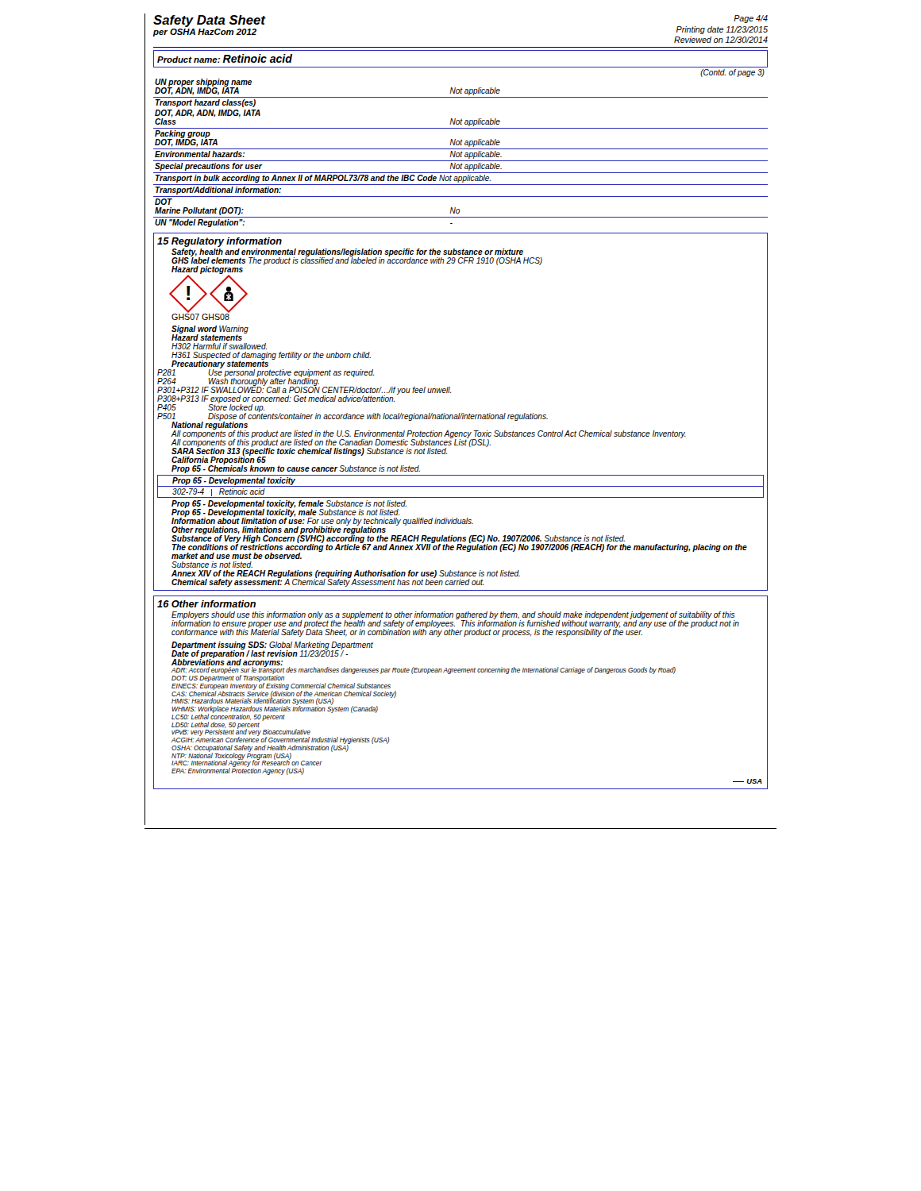Safety Data Sheet
per OSHA HazCom 2012
Page 4/4
Printing date 11/23/2015
Reviewed on 12/30/2014
Product name: Retinoic acid
(Contd. of page 3)
| UN proper shipping name DOT, ADN, IMDG, IATA | Not applicable |
| Transport hazard class(es) | |
| DOT, ADR, ADN, IMDG, IATA Class | Not applicable |
| Packing group DOT, IMDG, IATA | Not applicable |
| Environmental hazards: | Not applicable. |
| Special precautions for user | Not applicable. |
| Transport in bulk according to Annex II of MARPOL73/78 and the IBC Code Not applicable. |
| Transport/Additional information: |
| DOT Marine Pollutant (DOT): | No |
| UN "Model Regulation": | - |
15 Regulatory information
Safety, health and environmental regulations/legislation specific for the substance or mixture
GHS label elements The product is classified and labeled in accordance with 29 CFR 1910 (OSHA HCS)
Hazard pictograms
!
GHS07 GHS08
Signal word Warning
Hazard statements
H302 Harmful if swallowed.
H361 Suspected of damaging fertility or the unborn child.
Precautionary statements
| P281 | Use personal protective equipment as required. |
| P264 | Wash thoroughly after handling. |
| P301+P312 IF SWALLOWED: Call a POISON CENTER/doctor/…/if you feel unwell. |
| P308+P313 IF exposed or concerned: Get medical advice/attention. |
| P405 | Store locked up. |
| P501 | Dispose of contents/container in accordance with local/regional/national/international regulations. |
National regulations
All components of this product are listed in the U.S. Environmental Protection Agency Toxic Substances Control Act Chemical substance Inventory.
All components of this product are listed on the Canadian Domestic Substances List (DSL).
SARA Section 313 (specific toxic chemical listings) Substance is not listed.
California Proposition 65
Prop 65 - Chemicals known to cause cancer Substance is not listed.
Prop 65 - Developmental toxicity
302-79-4 Retinoic acid
Prop 65 - Developmental toxicity, female Substance is not listed.
Prop 65 - Developmental toxicity, male Substance is not listed.
Information about limitation of use: For use only by technically qualified individuals.
Other regulations, limitations and prohibitive regulations
Substance of Very High Concern (SVHC) according to the REACH Regulations (EC) No. 1907/2006. Substance is not listed.
The conditions of restrictions according to Article 67 and Annex XVII of the Regulation (EC) No 1907/2006 (REACH) for the manufacturing, placing on the market and use must be observed.
Substance is not listed.
Annex XIV of the REACH Regulations (requiring Authorisation for use) Substance is not listed.
Chemical safety assessment: A Chemical Safety Assessment has not been carried out.
16 Other information
Employers should use this information only as a supplement to other information gathered by them, and should make independent judgement of suitability of this information to ensure proper use and protect the health and safety of employees. This information is furnished without warranty, and any use of the product not in conformance with this Material Safety Data Sheet, or in combination with any other product or process, is the responsibility of the user.
Department issuing SDS: Global Marketing Department
Date of preparation / last revision 11/23/2015 / -
Abbreviations and acronyms:
ADR: Accord européen sur le transport des marchandises dangereuses par Route (European Agreement concerning the International Carriage of Dangerous Goods by Road)
DOT: US Department of Transportation
EINECS: European Inventory of Existing Commercial Chemical Substances
CAS: Chemical Abstracts Service (division of the American Chemical Society)
HMIS: Hazardous Materials Identification System (USA)
WHMIS: Workplace Hazardous Materials Information System (Canada)
LC50: Lethal concentration, 50 percent
LD50: Lethal dose, 50 percent
vPvB: very Persistent and very Bioaccumulative
ACGIH: American Conference of Governmental Industrial Hygienists (USA)
OSHA: Occupational Safety and Health Administration (USA)
NTP: National Toxicology Program (USA)
IARC: International Agency for Research on Cancer
EPA: Environmental Protection Agency (USA)
USA